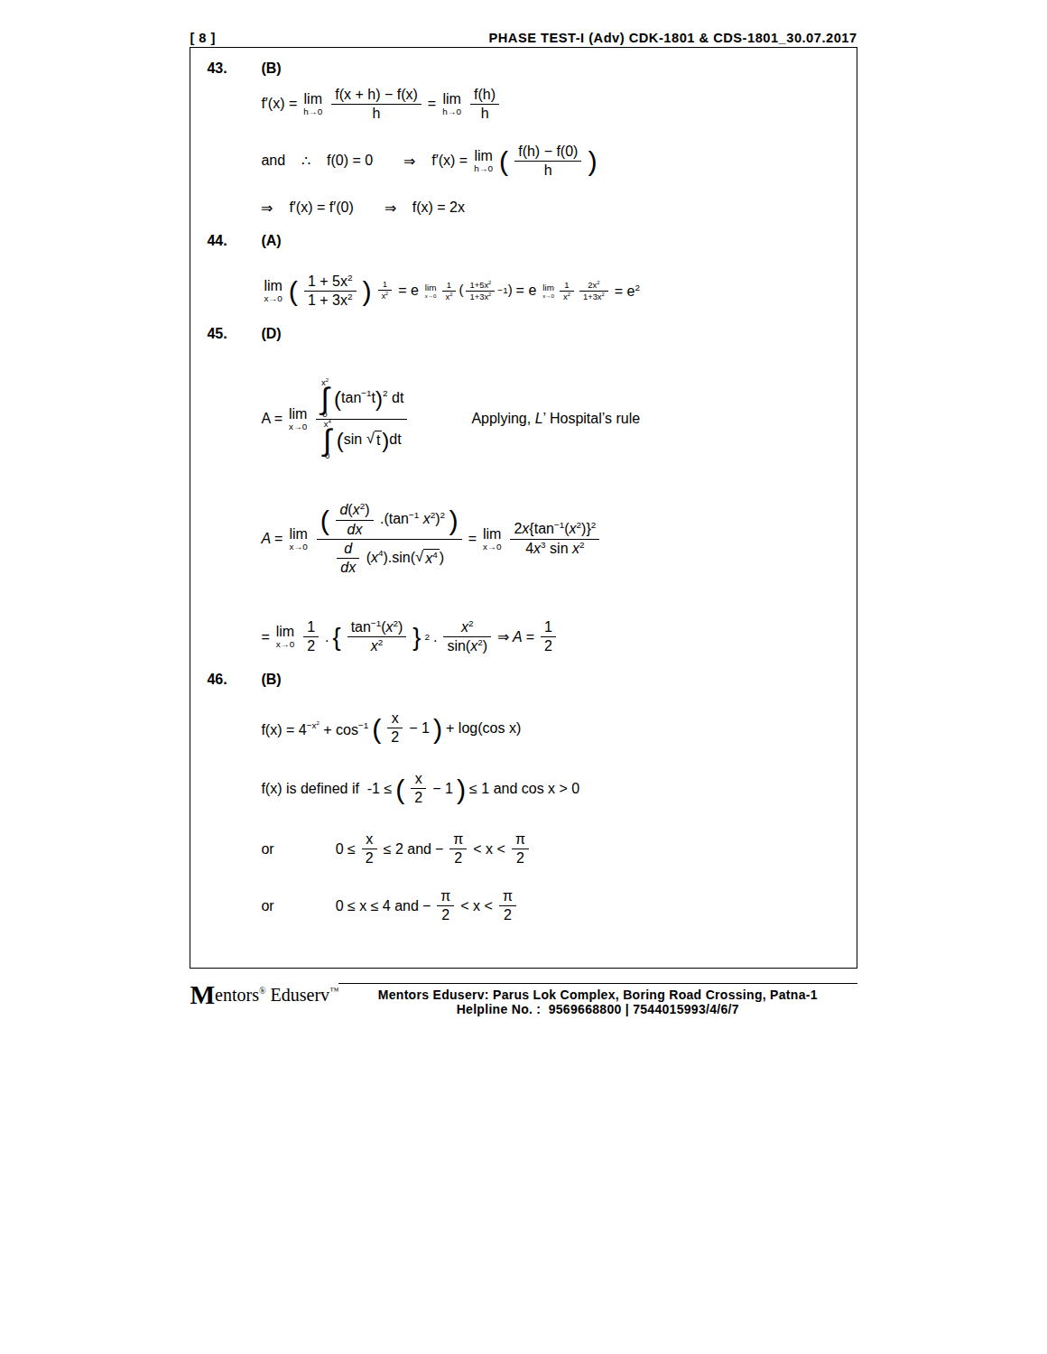[ 8 ]
PHASE TEST-I (Adv) CDK-1801 & CDS-1801_30.07.2017
43.
(B)
f′(x) = limh→0 f(x + h) − f(x) h = limh→0 f(h) h
and ∴ f(0) = 0 ⇒ f′(x) = limh→0 ( f(h) − f(0) h )
⇒ f′(x) = f′(0) ⇒ f(x) = 2x
44.
(A)
limx→0 ( 1 + 5x21 + 3x2 )1 x2 = elimx→01 x2(1+5x21+3x2−1) = elimx→01 x22x21+3x2 = e2
45.
(D)
A = limx→0 x2∫0 (tan−1t)2 dt x4∫0 (sin √t) dt Applying, L’ Hospital’s rule
A = limx→0 ( d(x2) dx .(tan−1 x2)2 ) ddx (x4).sin(√x4) = limx→0 2x{tan−1(x2)}2 4x3 sin x2
= limx→0 12 . { tan−1(x2) x2 }2 . x2 sin(x2) ⇒ A = 12
46.
(B)
f(x) = 4−x2 + cos−1 ( x 2 − 1 ) + log(cos x)
f(x) is defined if -1 ≤ ( x 2 − 1 ) ≤ 1 and cos x > 0
or 0 ≤ x 2 ≤ 2 and − π 2 < x < π 2
or 0 ≤ x ≤ 4 and − π 2 < x < π 2
Mentors® Eduserv™
Mentors Eduserv: Parus Lok Complex, Boring Road Crossing, Patna-1
Helpline No. : 9569668800 | 7544015993/4/6/7